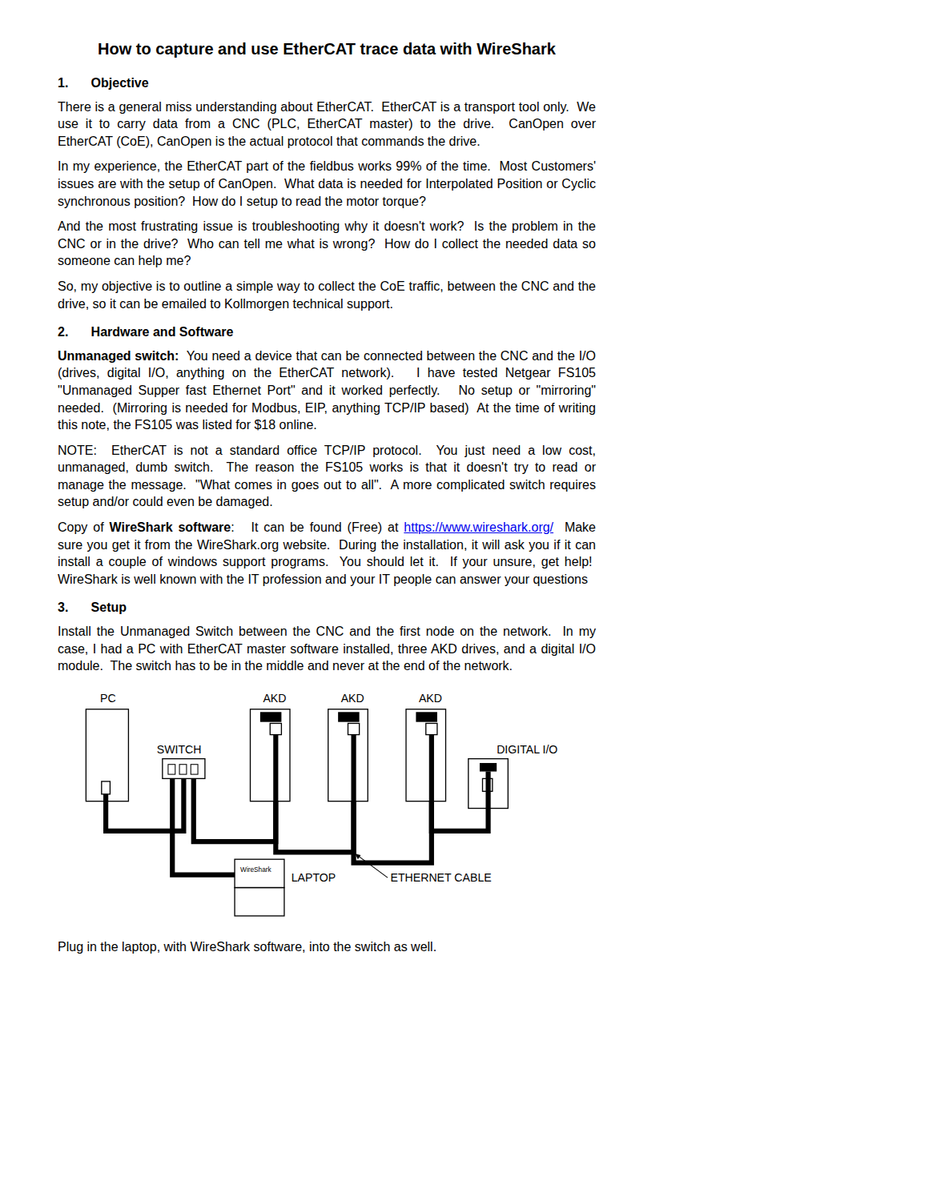How to capture and use EtherCAT trace data with WireShark
1. Objective
There is a general miss understanding about EtherCAT. EtherCAT is a transport tool only. We use it to carry data from a CNC (PLC, EtherCAT master) to the drive. CanOpen over EtherCAT (CoE), CanOpen is the actual protocol that commands the drive.
In my experience, the EtherCAT part of the fieldbus works 99% of the time. Most Customers' issues are with the setup of CanOpen. What data is needed for Interpolated Position or Cyclic synchronous position? How do I setup to read the motor torque?
And the most frustrating issue is troubleshooting why it doesn't work? Is the problem in the CNC or in the drive? Who can tell me what is wrong? How do I collect the needed data so someone can help me?
So, my objective is to outline a simple way to collect the CoE traffic, between the CNC and the drive, so it can be emailed to Kollmorgen technical support.
2. Hardware and Software
Unmanaged switch: You need a device that can be connected between the CNC and the I/O (drives, digital I/O, anything on the EtherCAT network). I have tested Netgear FS105 "Unmanaged Supper fast Ethernet Port" and it worked perfectly. No setup or "mirroring" needed. (Mirroring is needed for Modbus, EIP, anything TCP/IP based) At the time of writing this note, the FS105 was listed for $18 online.
NOTE: EtherCAT is not a standard office TCP/IP protocol. You just need a low cost, unmanaged, dumb switch. The reason the FS105 works is that it doesn't try to read or manage the message. "What comes in goes out to all". A more complicated switch requires setup and/or could even be damaged.
Copy of WireShark software: It can be found (Free) at https://www.wireshark.org/ Make sure you get it from the WireShark.org website. During the installation, it will ask you if it can install a couple of windows support programs. You should let it. If your unsure, get help! WireShark is well known with the IT profession and your IT people can answer your questions
3. Setup
Install the Unmanaged Switch between the CNC and the first node on the network. In my case, I had a PC with EtherCAT master software installed, three AKD drives, and a digital I/O module. The switch has to be in the middle and never at the end of the network.
PC AKD AKD AKD SWITCH DIGITAL I/O WireShark LAPTOP ETHERNET CABLE
Plug in the laptop, with WireShark software, into the switch as well.